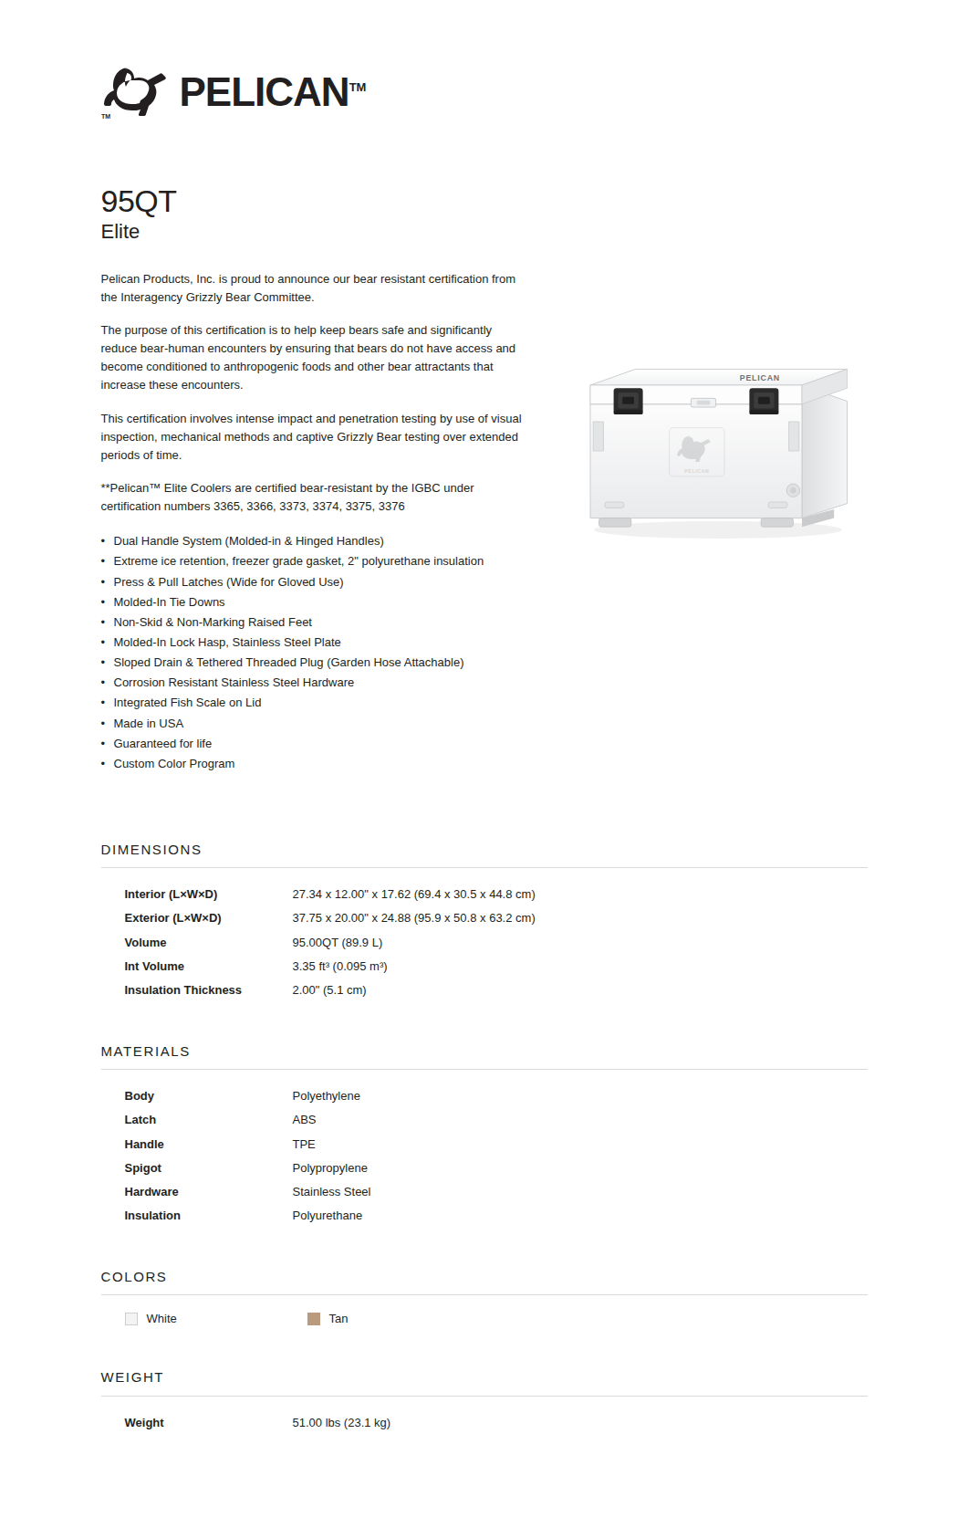TM
PELICANTM
95QT
Elite
Pelican Products, Inc. is proud to announce our bear resistant certification from the Interagency Grizzly Bear Committee.
The purpose of this certification is to help keep bears safe and significantly reduce bear-human encounters by ensuring that bears do not have access and become conditioned to anthropogenic foods and other bear attractants that increase these encounters.
This certification involves intense impact and penetration testing by use of visual inspection, mechanical methods and captive Grizzly Bear testing over extended periods of time.
**Pelican™ Elite Coolers are certified bear-resistant by the IGBC under certification numbers 3365, 3366, 3373, 3374, 3375, 3376
Dual Handle System (Molded-in & Hinged Handles)
Extreme ice retention, freezer grade gasket, 2" polyurethane insulation
Press & Pull Latches (Wide for Gloved Use)
Molded-In Tie Downs
Non-Skid & Non-Marking Raised Feet
Molded-In Lock Hasp, Stainless Steel Plate
Sloped Drain & Tethered Threaded Plug (Garden Hose Attachable)
Corrosion Resistant Stainless Steel Hardware
Integrated Fish Scale on Lid
Made in USA
Guaranteed for life
Custom Color Program
PELICAN PELICAN
Dimensions
| Interior (L×W×D) | 27.34 x 12.00" x 17.62 (69.4 x 30.5 x 44.8 cm) |
| Exterior (L×W×D) | 37.75 x 20.00" x 24.88 (95.9 x 50.8 x 63.2 cm) |
| Volume | 95.00QT (89.9 L) |
| Int Volume | 3.35 ft³ (0.095 m³) |
| Insulation Thickness | 2.00" (5.1 cm) |
Materials
| Body | Polyethylene |
| Latch | ABS |
| Handle | TPE |
| Spigot | Polypropylene |
| Hardware | Stainless Steel |
| Insulation | Polyurethane |
Colors
White
Tan
Weight
| Weight | 51.00 lbs (23.1 kg) |